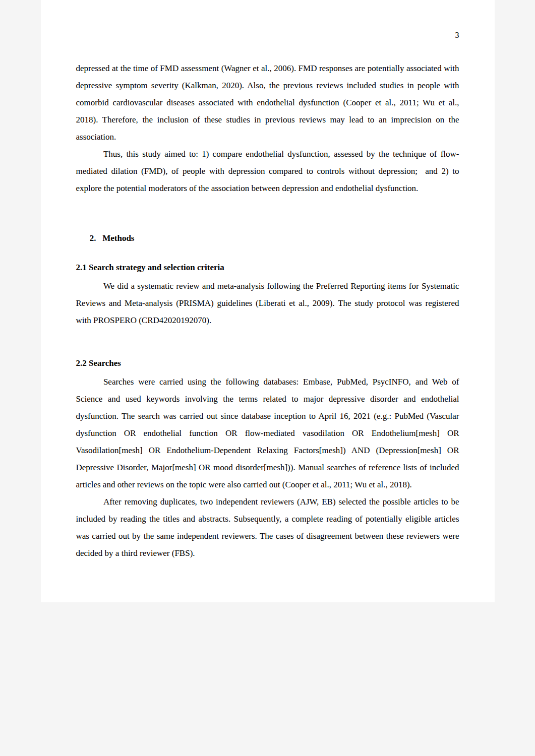3
depressed at the time of FMD assessment (Wagner et al., 2006). FMD responses are potentially associated with depressive symptom severity (Kalkman, 2020). Also, the previous reviews included studies in people with comorbid cardiovascular diseases associated with endothelial dysfunction (Cooper et al., 2011; Wu et al., 2018). Therefore, the inclusion of these studies in previous reviews may lead to an imprecision on the association.
Thus, this study aimed to: 1) compare endothelial dysfunction, assessed by the technique of flow-mediated dilation (FMD), of people with depression compared to controls without depression; and 2) to explore the potential moderators of the association between depression and endothelial dysfunction.
2. Methods
2.1 Search strategy and selection criteria
We did a systematic review and meta-analysis following the Preferred Reporting items for Systematic Reviews and Meta-analysis (PRISMA) guidelines (Liberati et al., 2009). The study protocol was registered with PROSPERO (CRD42020192070).
2.2 Searches
Searches were carried using the following databases: Embase, PubMed, PsycINFO, and Web of Science and used keywords involving the terms related to major depressive disorder and endothelial dysfunction. The search was carried out since database inception to April 16, 2021 (e.g.: PubMed (Vascular dysfunction OR endothelial function OR flow-mediated vasodilation OR Endothelium[mesh] OR Vasodilation[mesh] OR Endothelium-Dependent Relaxing Factors[mesh]) AND (Depression[mesh] OR Depressive Disorder, Major[mesh] OR mood disorder[mesh])). Manual searches of reference lists of included articles and other reviews on the topic were also carried out (Cooper et al., 2011; Wu et al., 2018).
After removing duplicates, two independent reviewers (AJW, EB) selected the possible articles to be included by reading the titles and abstracts. Subsequently, a complete reading of potentially eligible articles was carried out by the same independent reviewers. The cases of disagreement between these reviewers were decided by a third reviewer (FBS).